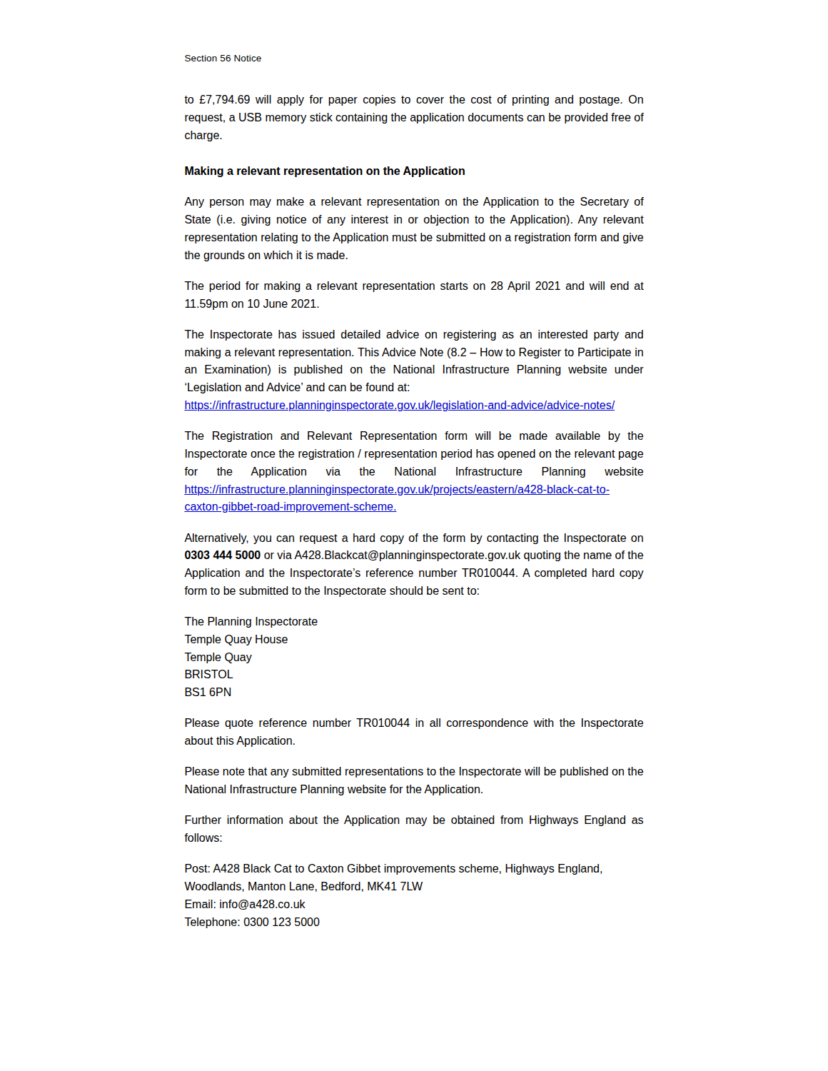Section 56 Notice
to £7,794.69 will apply for paper copies to cover the cost of printing and postage. On request, a USB memory stick containing the application documents can be provided free of charge.
Making a relevant representation on the Application
Any person may make a relevant representation on the Application to the Secretary of State (i.e. giving notice of any interest in or objection to the Application). Any relevant representation relating to the Application must be submitted on a registration form and give the grounds on which it is made.
The period for making a relevant representation starts on 28 April 2021 and will end at 11.59pm on 10 June 2021.
The Inspectorate has issued detailed advice on registering as an interested party and making a relevant representation. This Advice Note (8.2 – How to Register to Participate in an Examination) is published on the National Infrastructure Planning website under ‘Legislation and Advice’ and can be found at:
https://infrastructure.planninginspectorate.gov.uk/legislation-and-advice/advice-notes/
The Registration and Relevant Representation form will be made available by the Inspectorate once the registration / representation period has opened on the relevant page for the Application via the National Infrastructure Planning website https://infrastructure.planninginspectorate.gov.uk/projects/eastern/a428-black-cat-to-caxton-gibbet-road-improvement-scheme.
Alternatively, you can request a hard copy of the form by contacting the Inspectorate on 0303 444 5000 or via A428.Blackcat@planninginspectorate.gov.uk quoting the name of the Application and the Inspectorate’s reference number TR010044. A completed hard copy form to be submitted to the Inspectorate should be sent to:
The Planning Inspectorate Temple Quay House Temple Quay BRISTOL BS1 6PN
Please quote reference number TR010044 in all correspondence with the Inspectorate about this Application.
Please note that any submitted representations to the Inspectorate will be published on the National Infrastructure Planning website for the Application.
Further information about the Application may be obtained from Highways England as follows:
Post: A428 Black Cat to Caxton Gibbet improvements scheme, Highways England, Woodlands, Manton Lane, Bedford, MK41 7LW Email: info@a428.co.uk Telephone: 0300 123 5000